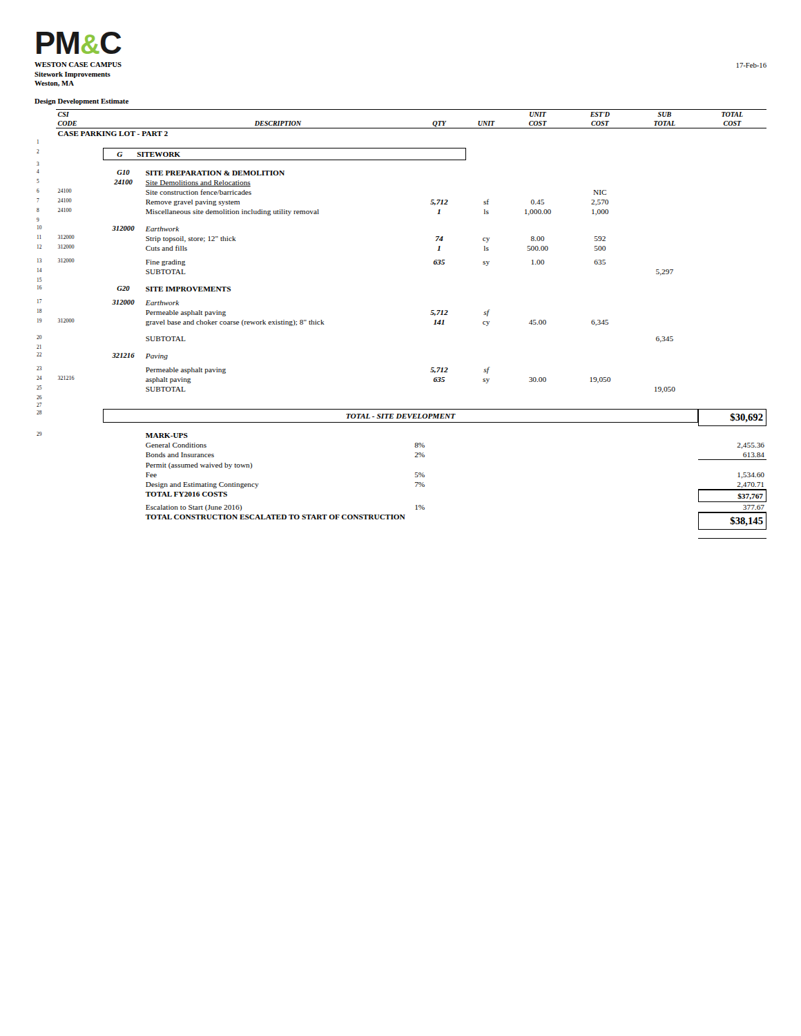PM&C
WESTON CASE CAMPUS
Sitework Improvements
Weston, MA
17-Feb-16
Design Development Estimate
| | CSI | | | | | UNIT | EST'D | SUB | TOTAL |
| | CODE | | DESCRIPTION | QTY | UNIT | COST | COST | TOTAL | COST |
| | CASE PARKING LOT - PART 2 |
| 1 | |
| 2 | | / G / SITEWORK / | |
| 3 | |
| 4 | | G10 | SITE PREPARATION & DEMOLITION | |
| 5 | | 24100 | Site Demolitions and Relocations | |
| 6 | 24100 | | Site construction fence/barricades | | | | NIC | | |
| 7 | 24100 | | Remove gravel paving system | 5,712 | sf | 0.45 | 2,570 | | |
| 8 | 24100 | | Miscellaneous site demolition including utility removal | 1 | ls | 1,000.00 | 1,000 | | |
| 9 | |
| 10 | | 312000 | Earthwork | |
| 11 | 312000 | | Strip topsoil, store; 12" thick | 74 | cy | 8.00 | 592 | | |
| 12 | 312000 | | Cuts and fills | 1 | ls | 500.00 | 500 | | |
| 13 | 312000 | | Fine grading | 635 | sy | 1.00 | 635 | | |
| 14 | | | SUBTOTAL | | | | | 5,297 | |
| 15 | |
| 16 | | G20 | SITE IMPROVEMENTS | |
| 17 | | 312000 | Earthwork | |
| 18 | | | Permeable asphalt paving | 5,712 | sf | | | | |
| 19 | 312000 | | gravel base and choker coarse (rework existing); 8" thick | 141 | cy | 45.00 | 6,345 | | |
| 20 | | | SUBTOTAL | | | | | 6,345 | |
| 21 | |
| 22 | | 321216 | Paving | |
| 23 | | | Permeable asphalt paving | 5,712 | sf | | | | |
| 24 | 321216 | | asphalt paving | 635 | sy | 30.00 | 19,050 | | |
| 25 | | | SUBTOTAL | | | | | 19,050 | |
| 26 | |
| 27 | |
| 28 | | / TOTAL - SITE DEVELOPMENT / | $30,692 |
| 29 | | | MARK-UPS | |
| | | | General Conditions | 8% | | | | | 2,455.36 |
| | | | Bonds and Insurances | 2% | | | | | 613.84 |
| | | | Permit (assumed waived by town) | | | | | | |
| | | | Fee | 5% | | | | | 1,534.60 |
| | | | Design and Estimating Contingency | 7% | | | | | 2,470.71 |
| | | | TOTAL FY2016 COSTS | | | | | | $37,767 |
| | | | Escalation to Start (June 2016) | 1% | | | | | 377.67 |
| | | | TOTAL CONSTRUCTION ESCALATED TO START OF CONSTRUCTION | | | | | | $38,145 |